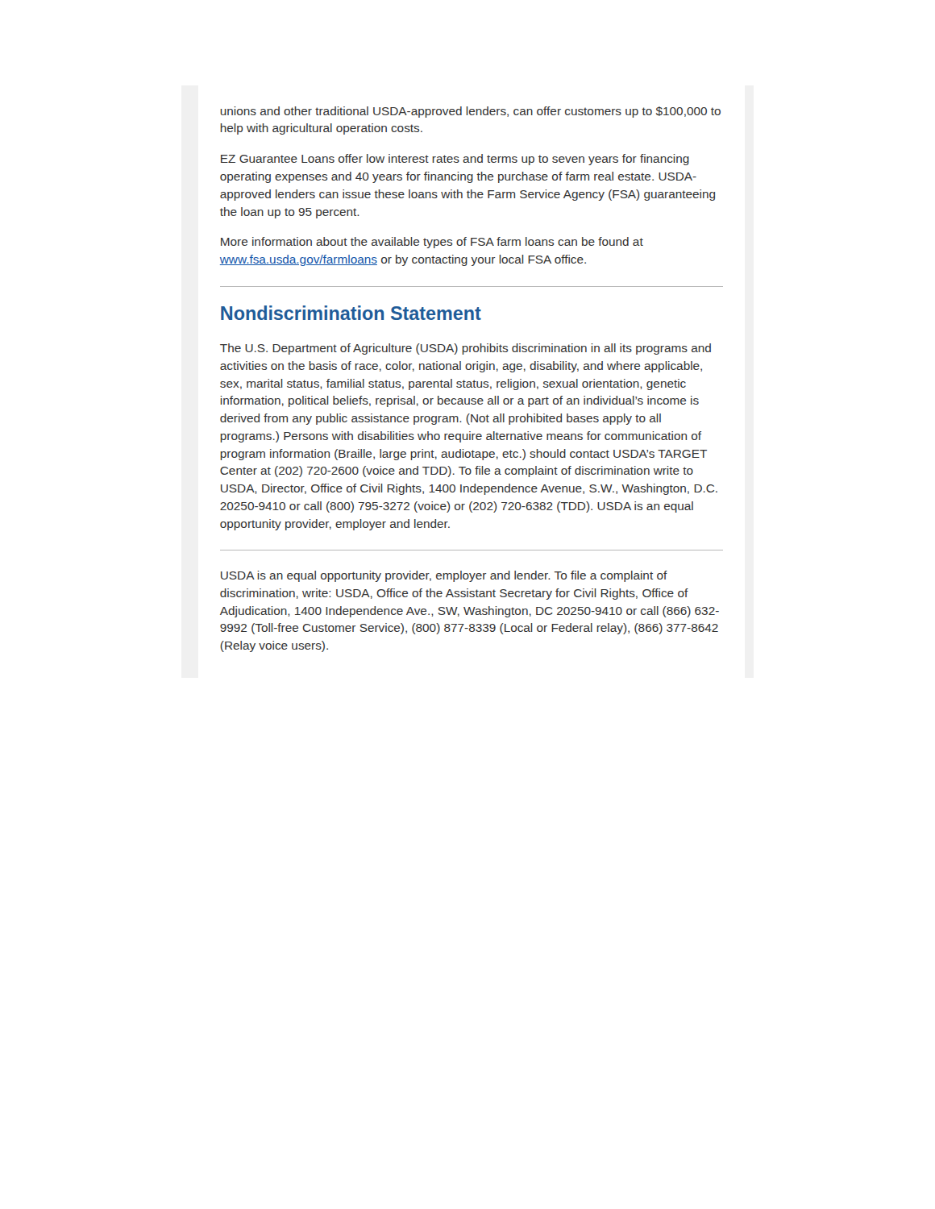unions and other traditional USDA-approved lenders, can offer customers up to $100,000 to help with agricultural operation costs.
EZ Guarantee Loans offer low interest rates and terms up to seven years for financing operating expenses and 40 years for financing the purchase of farm real estate. USDA-approved lenders can issue these loans with the Farm Service Agency (FSA) guaranteeing the loan up to 95 percent.
More information about the available types of FSA farm loans can be found at www.fsa.usda.gov/farmloans or by contacting your local FSA office.
Nondiscrimination Statement
The U.S. Department of Agriculture (USDA) prohibits discrimination in all its programs and activities on the basis of race, color, national origin, age, disability, and where applicable, sex, marital status, familial status, parental status, religion, sexual orientation, genetic information, political beliefs, reprisal, or because all or a part of an individual’s income is derived from any public assistance program. (Not all prohibited bases apply to all programs.) Persons with disabilities who require alternative means for communication of program information (Braille, large print, audiotape, etc.) should contact USDA’s TARGET Center at (202) 720-2600 (voice and TDD). To file a complaint of discrimination write to USDA, Director, Office of Civil Rights, 1400 Independence Avenue, S.W., Washington, D.C. 20250-9410 or call (800) 795-3272 (voice) or (202) 720-6382 (TDD). USDA is an equal opportunity provider, employer and lender.
USDA is an equal opportunity provider, employer and lender. To file a complaint of discrimination, write: USDA, Office of the Assistant Secretary for Civil Rights, Office of Adjudication, 1400 Independence Ave., SW, Washington, DC 20250-9410 or call (866) 632-9992 (Toll-free Customer Service), (800) 877-8339 (Local or Federal relay), (866) 377-8642 (Relay voice users).